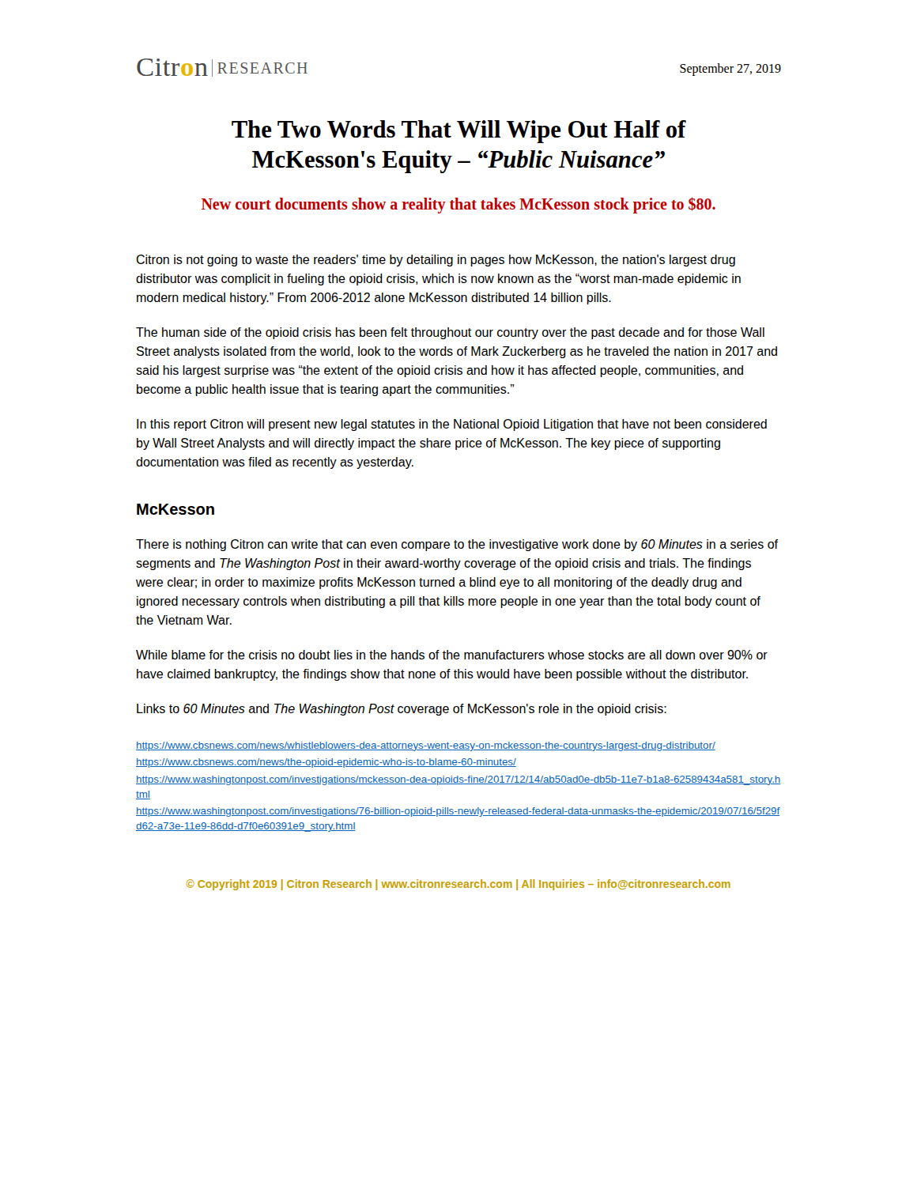Citron RESEARCH
September 27, 2019
The Two Words That Will Wipe Out Half of
McKesson's Equity – “Public Nuisance”
New court documents show a reality that takes McKesson stock price to $80.
Citron is not going to waste the readers' time by detailing in pages how McKesson, the nation's largest drug distributor was complicit in fueling the opioid crisis, which is now known as the “worst man-made epidemic in modern medical history.” From 2006-2012 alone McKesson distributed 14 billion pills.
The human side of the opioid crisis has been felt throughout our country over the past decade and for those Wall Street analysts isolated from the world, look to the words of Mark Zuckerberg as he traveled the nation in 2017 and said his largest surprise was “the extent of the opioid crisis and how it has affected people, communities, and become a public health issue that is tearing apart the communities.”
In this report Citron will present new legal statutes in the National Opioid Litigation that have not been considered by Wall Street Analysts and will directly impact the share price of McKesson. The key piece of supporting documentation was filed as recently as yesterday.
McKesson
There is nothing Citron can write that can even compare to the investigative work done by 60 Minutes in a series of segments and The Washington Post in their award-worthy coverage of the opioid crisis and trials. The findings were clear; in order to maximize profits McKesson turned a blind eye to all monitoring of the deadly drug and ignored necessary controls when distributing a pill that kills more people in one year than the total body count of the Vietnam War.
While blame for the crisis no doubt lies in the hands of the manufacturers whose stocks are all down over 90% or have claimed bankruptcy, the findings show that none of this would have been possible without the distributor.
Links to 60 Minutes and The Washington Post coverage of McKesson's role in the opioid crisis:
https://www.cbsnews.com/news/whistleblowers-dea-attorneys-went-easy-on-mckesson-the-countrys-largest-drug-distributor/
https://www.cbsnews.com/news/the-opioid-epidemic-who-is-to-blame-60-minutes/
https://www.washingtonpost.com/investigations/mckesson-dea-opioids-fine/2017/12/14/ab50ad0e-db5b-11e7-b1a8-62589434a581_story.html
https://www.washingtonpost.com/investigations/76-billion-opioid-pills-newly-released-federal-data-unmasks-the-epidemic/2019/07/16/5f29fd62-a73e-11e9-86dd-d7f0e60391e9_story.html
© Copyright 2019 | Citron Research | www.citronresearch.com | All Inquiries – info@citronresearch.com